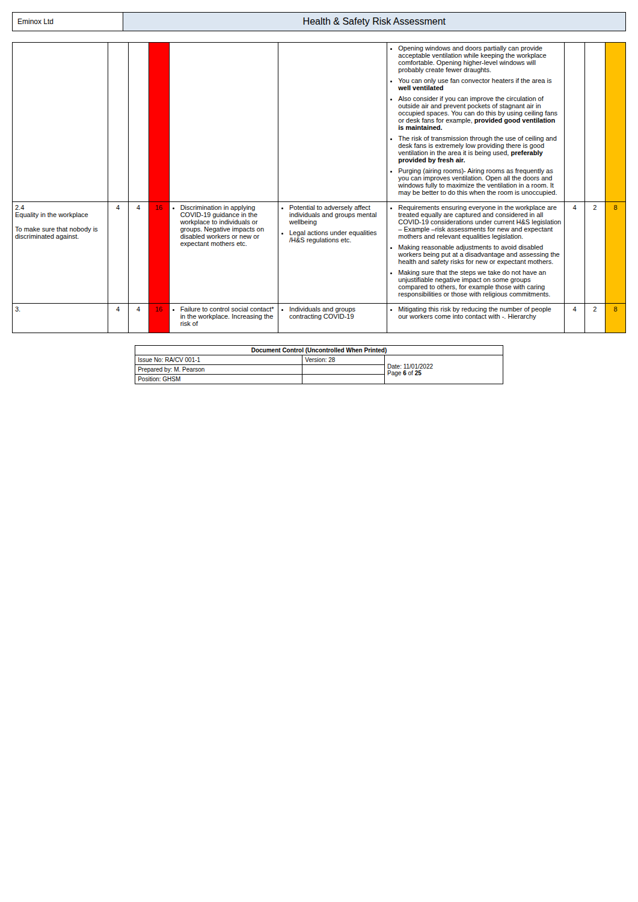| Eminox Ltd | Health & Safety Risk Assessment |
| | | | | | | Opening windows and doors partially can provide acceptable ventilation while keeping the workplace comfortable. Opening higher-level windows will probably create fewer draughts. You can only use fan convector heaters if the area is well ventilated Also consider if you can improve the circulation of outside air and prevent pockets of stagnant air in occupied spaces. You can do this by using ceiling fans or desk fans for example, provided good ventilation is maintained. The risk of transmission through the use of ceiling and desk fans is extremely low providing there is good ventilation in the area it is being used, preferably provided by fresh air. Purging (airing rooms)- Airing rooms as frequently as you can improves ventilation. Open all the doors and windows fully to maximize the ventilation in a room. It may be better to do this when the room is unoccupied. | | | |
| 2.4 Equality in the workplace To make sure that nobody is discriminated against. | 4 | 4 | 16 | Discrimination in applying COVID-19 guidance in the workplace to individuals or groups. Negative impacts on disabled workers or new or expectant mothers etc. | Potential to adversely affect individuals and groups mental wellbeing Legal actions under equalities /H&S regulations etc. | Requirements ensuring everyone in the workplace are treated equally are captured and considered in all COVID-19 considerations under current H&S legislation – Example –risk assessments for new and expectant mothers and relevant equalities legislation. Making reasonable adjustments to avoid disabled workers being put at a disadvantage and assessing the health and safety risks for new or expectant mothers. Making sure that the steps we take do not have an unjustifiable negative impact on some groups compared to others, for example those with caring responsibilities or those with religious commitments. | 4 | 2 | 8 |
| 3. | 4 | 4 | 16 | Failure to control social contact* in the workplace. Increasing the risk of | Individuals and groups contracting COVID-19 | Mitigating this risk by reducing the number of people our workers come into contact with -. Hierarchy | 4 | 2 | 8 |
| Document Control (Uncontrolled When Printed) |
| Issue No: RA/CV 001-1 | Version: 28 | Date: 11/01/2022 Page 6 of 25 |
| Prepared by: M. Pearson | |
| Position: GHSM | |